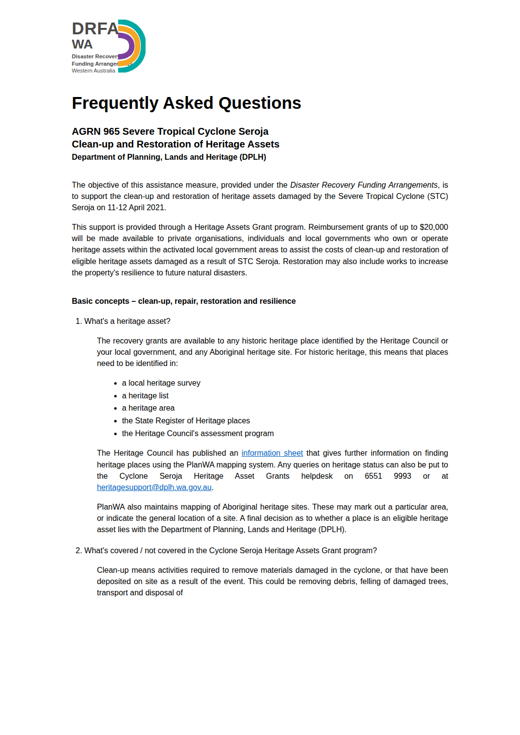DRFA
WA
Disaster Recovery
Funding Arrangements
Western Australia
Frequently Asked Questions
AGRN 965 Severe Tropical Cyclone Seroja Clean-up and Restoration of Heritage Assets
Department of Planning, Lands and Heritage (DPLH)
The objective of this assistance measure, provided under the Disaster Recovery Funding Arrangements, is to support the clean-up and restoration of heritage assets damaged by the Severe Tropical Cyclone (STC) Seroja on 11-12 April 2021.
This support is provided through a Heritage Assets Grant program. Reimbursement grants of up to $20,000 will be made available to private organisations, individuals and local governments who own or operate heritage assets within the activated local government areas to assist the costs of clean-up and restoration of eligible heritage assets damaged as a result of STC Seroja. Restoration may also include works to increase the property's resilience to future natural disasters.
Basic concepts – clean-up, repair, restoration and resilience
What's a heritage asset?
The recovery grants are available to any historic heritage place identified by the Heritage Council or your local government, and any Aboriginal heritage site. For historic heritage, this means that places need to be identified in:
a local heritage survey
a heritage list
a heritage area
the State Register of Heritage places
the Heritage Council's assessment program
The Heritage Council has published an information sheet that gives further information on finding heritage places using the PlanWA mapping system. Any queries on heritage status can also be put to the Cyclone Seroja Heritage Asset Grants helpdesk on 6551 9993 or at heritagesupport@dplh.wa.gov.au.
PlanWA also maintains mapping of Aboriginal heritage sites. These may mark out a particular area, or indicate the general location of a site. A final decision as to whether a place is an eligible heritage asset lies with the Department of Planning, Lands and Heritage (DPLH).
What's covered / not covered in the Cyclone Seroja Heritage Assets Grant program?
Clean-up means activities required to remove materials damaged in the cyclone, or that have been deposited on site as a result of the event. This could be removing debris, felling of damaged trees, transport and disposal of